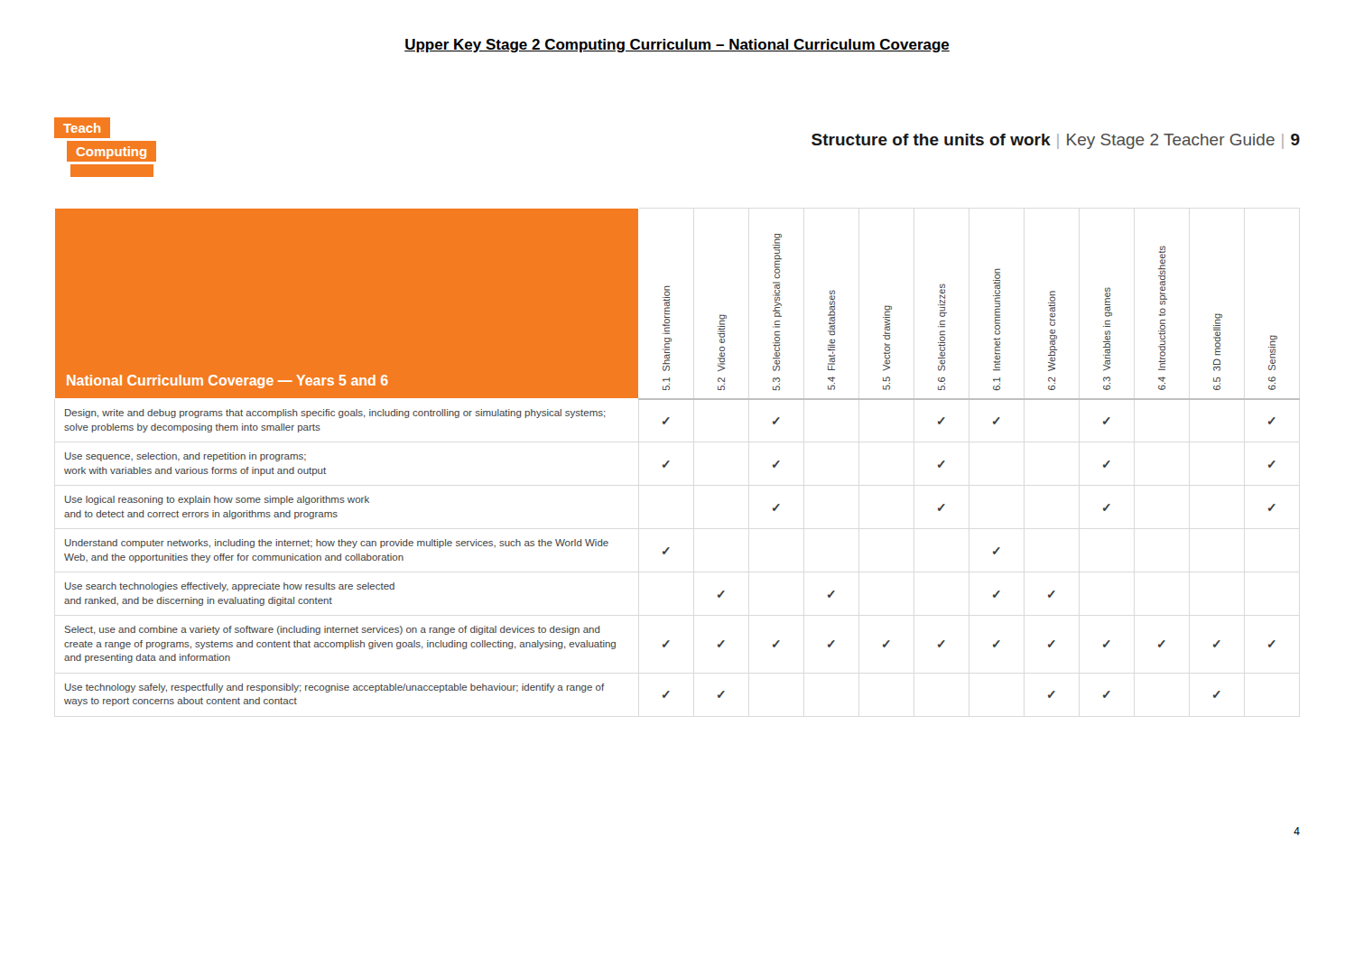Upper Key Stage 2 Computing Curriculum – National Curriculum Coverage
Teach Computing
Structure of the units of work|Key Stage 2 Teacher Guide|9
| National Curriculum Coverage — Years 5 and 6 | 5.1 Sharing information | 5.2 Video editing | 5.3 Selection in physical computing | 5.4 Flat-file databases | 5.5 Vector drawing | 5.6 Selection in quizzes | 6.1 Internet communication | 6.2 Webpage creation | 6.3 Variables in games | 6.4 Introduction to spreadsheets | 6.5 3D modelling | 6.6 Sensing |
| --- | --- | --- | --- | --- | --- | --- | --- | --- | --- | --- | --- | --- |
| Design, write and debug programs that accomplish specific goals, including controlling or simulating physical systems; solve problems by decomposing them into smaller parts | ✓ | | ✓ | | | ✓ | ✓ | | ✓ | | | ✓ |
| Use sequence, selection, and repetition in programs; work with variables and various forms of input and output | ✓ | | ✓ | | | ✓ | | | ✓ | | | ✓ |
| Use logical reasoning to explain how some simple algorithms work and to detect and correct errors in algorithms and programs | | | ✓ | | | ✓ | | | ✓ | | | ✓ |
| Understand computer networks, including the internet; how they can provide multiple services, such as the World Wide Web, and the opportunities they offer for communication and collaboration | ✓ | | | | | | ✓ | | | | | |
| Use search technologies effectively, appreciate how results are selected and ranked, and be discerning in evaluating digital content | | ✓ | | ✓ | | | ✓ | ✓ | | | | |
| Select, use and combine a variety of software (including internet services) on a range of digital devices to design and create a range of programs, systems and content that accomplish given goals, including collecting, analysing, evaluating and presenting data and information | ✓ | ✓ | ✓ | ✓ | ✓ | ✓ | ✓ | ✓ | ✓ | ✓ | ✓ | ✓ |
| Use technology safely, respectfully and responsibly; recognise acceptable/unacceptable behaviour; identify a range of ways to report concerns about content and contact | ✓ | ✓ | | | | | | ✓ | ✓ | | ✓ | |
4